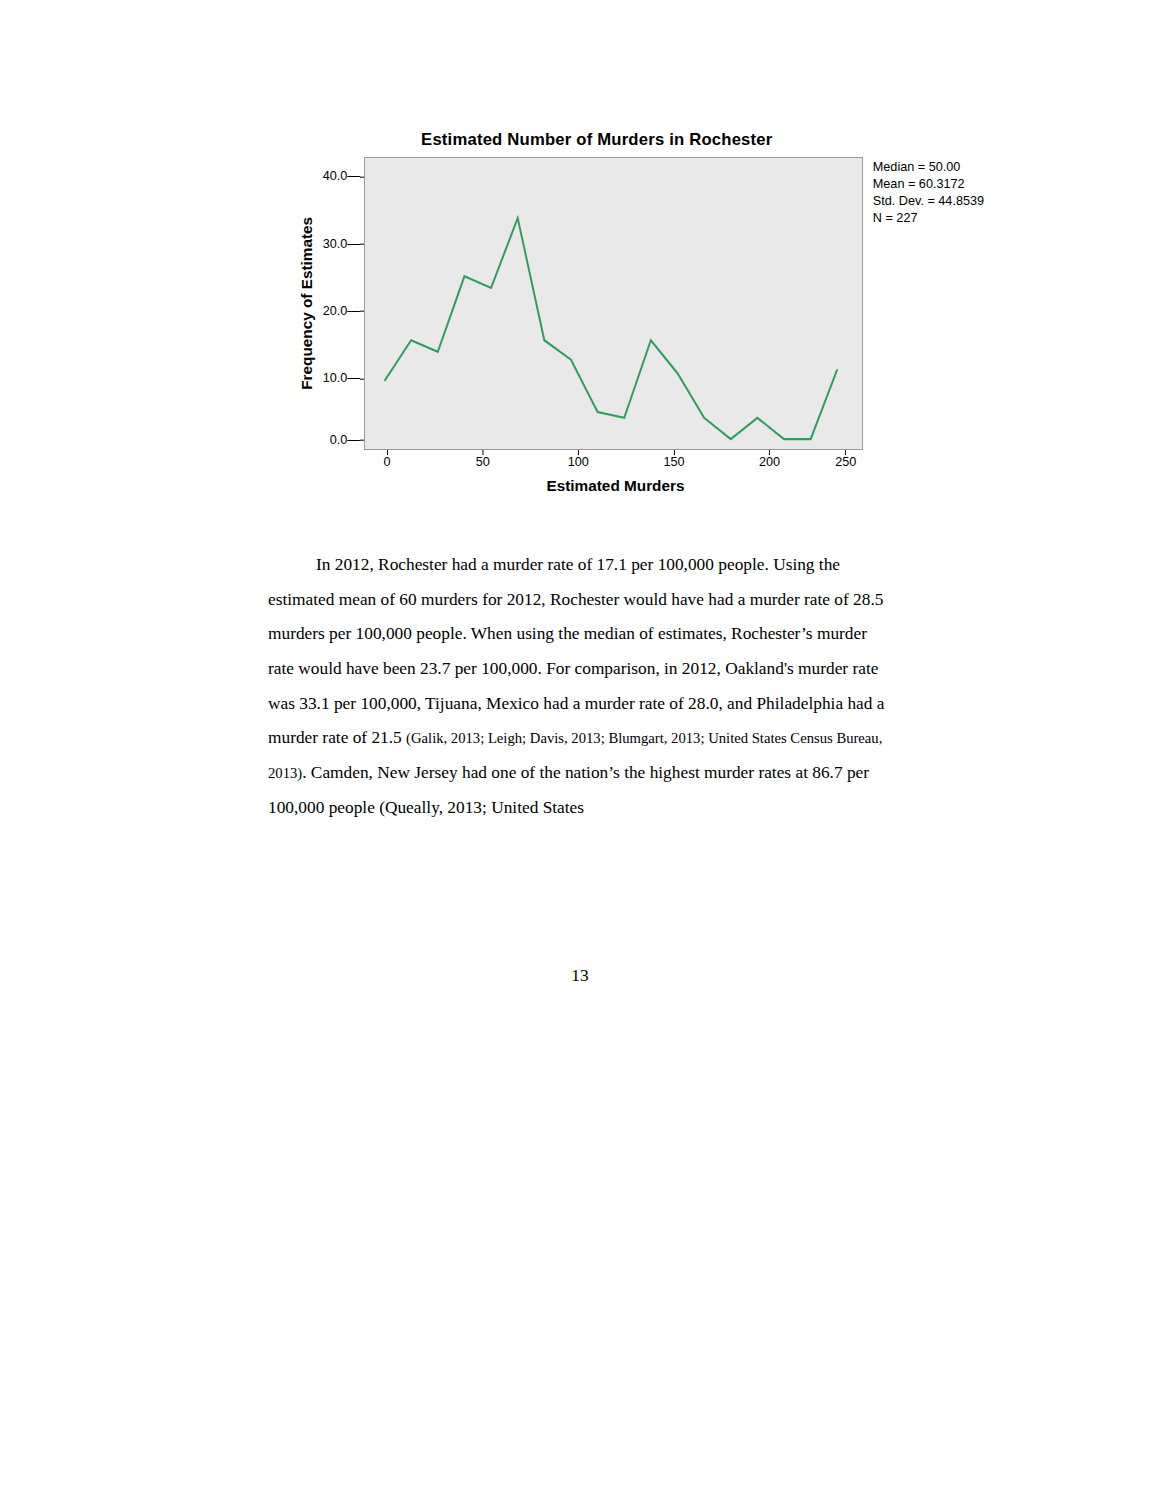Estimated Number of Murders in Rochester
Frequency of Estimates
40.0— 30.0— 20.0— 10.0— 0.0—
Median = 50.00
Mean = 60.3172
Std. Dev. = 44.8539
N = 227
0 50 100 150 200 250
Estimated Murders
In 2012, Rochester had a murder rate of 17.1 per 100,000 people. Using the estimated mean of 60 murders for 2012, Rochester would have had a murder rate of 28.5 murders per 100,000 people. When using the median of estimates, Rochester’s murder rate would have been 23.7 per 100,000. For comparison, in 2012, Oakland's murder rate was 33.1 per 100,000, Tijuana, Mexico had a murder rate of 28.0, and Philadelphia had a murder rate of 21.5 (Galik, 2013; Leigh; Davis, 2013; Blumgart, 2013; United States Census Bureau, 2013). Camden, New Jersey had one of the nation’s the highest murder rates at 86.7 per 100,000 people (Queally, 2013; United States
13